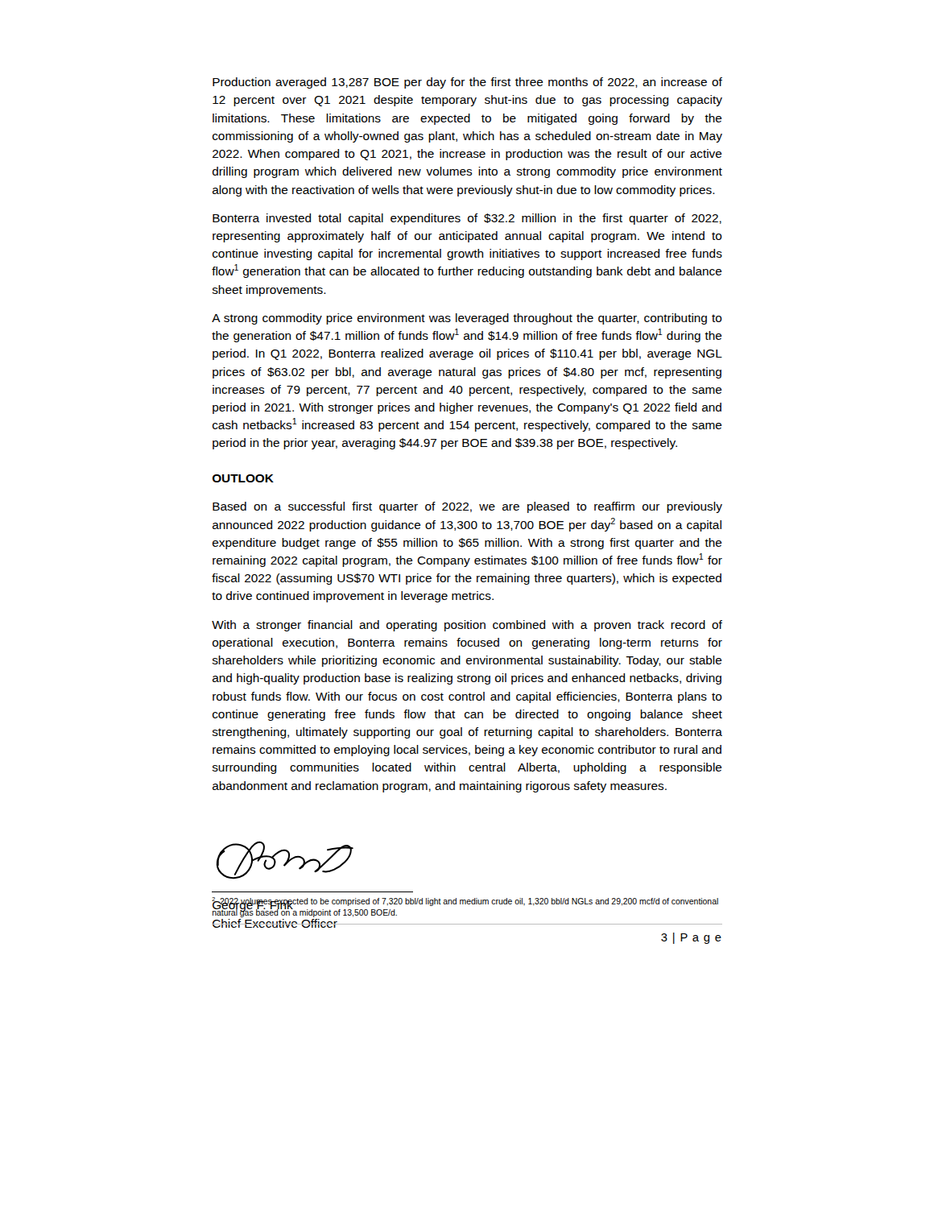Production averaged 13,287 BOE per day for the first three months of 2022, an increase of 12 percent over Q1 2021 despite temporary shut-ins due to gas processing capacity limitations. These limitations are expected to be mitigated going forward by the commissioning of a wholly-owned gas plant, which has a scheduled on-stream date in May 2022. When compared to Q1 2021, the increase in production was the result of our active drilling program which delivered new volumes into a strong commodity price environment along with the reactivation of wells that were previously shut-in due to low commodity prices.
Bonterra invested total capital expenditures of $32.2 million in the first quarter of 2022, representing approximately half of our anticipated annual capital program. We intend to continue investing capital for incremental growth initiatives to support increased free funds flow1 generation that can be allocated to further reducing outstanding bank debt and balance sheet improvements.
A strong commodity price environment was leveraged throughout the quarter, contributing to the generation of $47.1 million of funds flow1 and $14.9 million of free funds flow1 during the period. In Q1 2022, Bonterra realized average oil prices of $110.41 per bbl, average NGL prices of $63.02 per bbl, and average natural gas prices of $4.80 per mcf, representing increases of 79 percent, 77 percent and 40 percent, respectively, compared to the same period in 2021. With stronger prices and higher revenues, the Company's Q1 2022 field and cash netbacks1 increased 83 percent and 154 percent, respectively, compared to the same period in the prior year, averaging $44.97 per BOE and $39.38 per BOE, respectively.
OUTLOOK
Based on a successful first quarter of 2022, we are pleased to reaffirm our previously announced 2022 production guidance of 13,300 to 13,700 BOE per day2 based on a capital expenditure budget range of $55 million to $65 million. With a strong first quarter and the remaining 2022 capital program, the Company estimates $100 million of free funds flow1 for fiscal 2022 (assuming US$70 WTI price for the remaining three quarters), which is expected to drive continued improvement in leverage metrics.
With a stronger financial and operating position combined with a proven track record of operational execution, Bonterra remains focused on generating long-term returns for shareholders while prioritizing economic and environmental sustainability. Today, our stable and high-quality production base is realizing strong oil prices and enhanced netbacks, driving robust funds flow. With our focus on cost control and capital efficiencies, Bonterra plans to continue generating free funds flow that can be directed to ongoing balance sheet strengthening, ultimately supporting our goal of returning capital to shareholders. Bonterra remains committed to employing local services, being a key economic contributor to rural and surrounding communities located within central Alberta, upholding a responsible abandonment and reclamation program, and maintaining rigorous safety measures.
George F. Fink
Chief Executive Officer
2 2022 volumes expected to be comprised of 7,320 bbl/d light and medium crude oil, 1,320 bbl/d NGLs and 29,200 mcf/d of conventional natural gas based on a midpoint of 13,500 BOE/d.
3 | P a g e